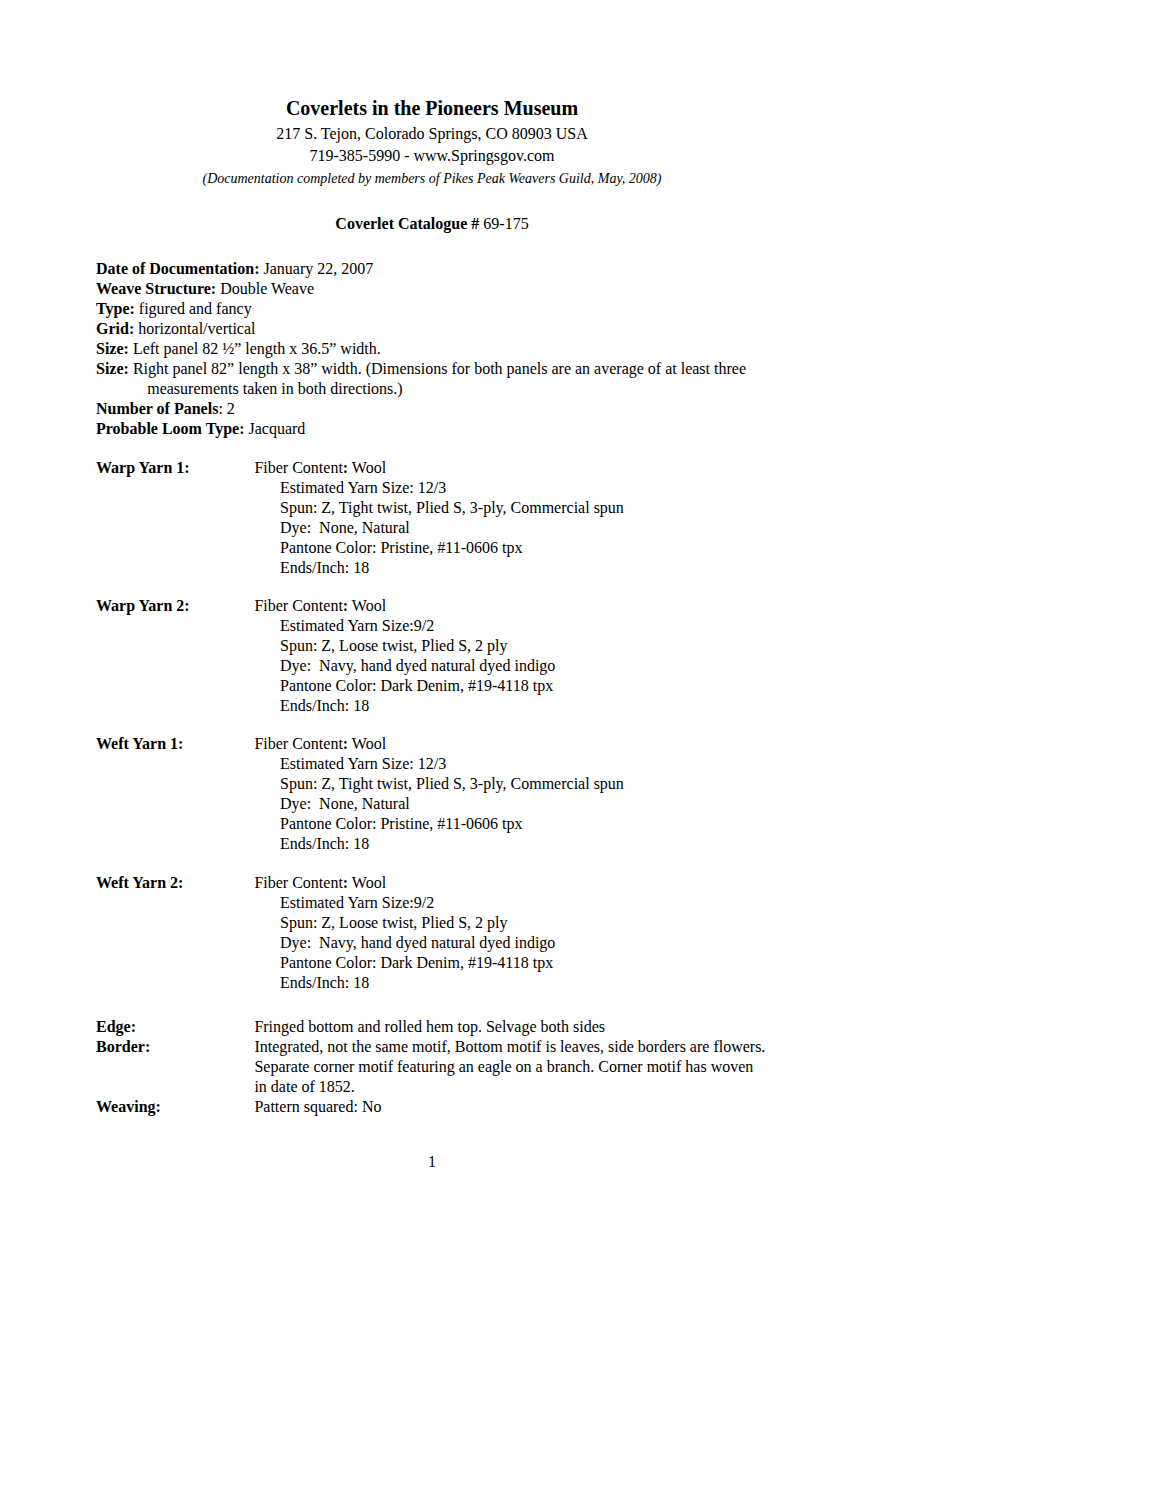Coverlets in the Pioneers Museum
217 S. Tejon, Colorado Springs, CO 80903 USA
719-385-5990 - www.Springsgov.com
(Documentation completed by members of Pikes Peak Weavers Guild, May, 2008)
Coverlet Catalogue # 69-175
Date of Documentation: January 22, 2007
Weave Structure: Double Weave
Type: figured and fancy
Grid: horizontal/vertical
Size: Left panel 82 ½” length x 36.5” width.
Size: Right panel 82” length x 38” width. (Dimensions for both panels are an average of at least three
measurements taken in both directions.)
Number of Panels: 2
Probable Loom Type: Jacquard
Warp Yarn 1:
Fiber Content: Wool
Estimated Yarn Size: 12/3
Spun: Z, Tight twist, Plied S, 3-ply, Commercial spun
Dye: None, Natural
Pantone Color: Pristine, #11-0606 tpx
Ends/Inch: 18
Warp Yarn 2:
Fiber Content: Wool
Estimated Yarn Size:9/2
Spun: Z, Loose twist, Plied S, 2 ply
Dye: Navy, hand dyed natural dyed indigo
Pantone Color: Dark Denim, #19-4118 tpx
Ends/Inch: 18
Weft Yarn 1:
Fiber Content: Wool
Estimated Yarn Size: 12/3
Spun: Z, Tight twist, Plied S, 3-ply, Commercial spun
Dye: None, Natural
Pantone Color: Pristine, #11-0606 tpx
Ends/Inch: 18
Weft Yarn 2:
Fiber Content: Wool
Estimated Yarn Size:9/2
Spun: Z, Loose twist, Plied S, 2 ply
Dye: Navy, hand dyed natural dyed indigo
Pantone Color: Dark Denim, #19-4118 tpx
Ends/Inch: 18
Edge:
Fringed bottom and rolled hem top. Selvage both sides
Border:
Integrated, not the same motif, Bottom motif is leaves, side borders are flowers. Separate corner motif featuring an eagle on a branch. Corner motif has woven in date of 1852.
Weaving:
Pattern squared: No
1